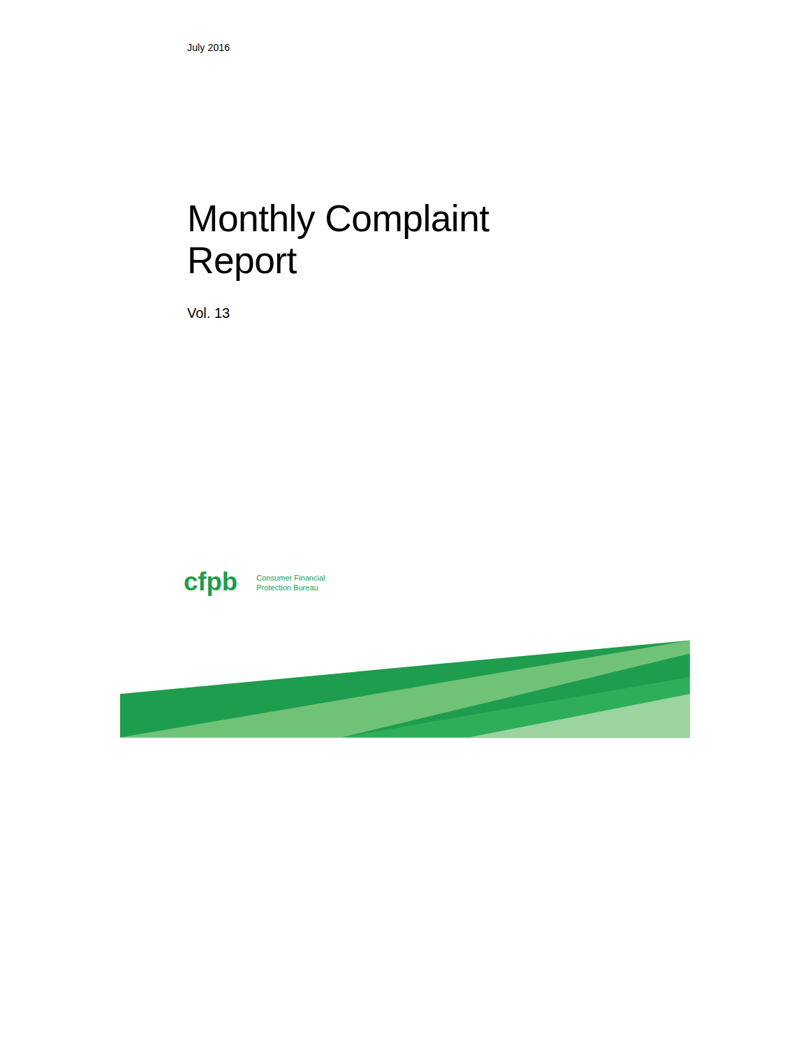July 2016
Monthly Complaint Report
Vol. 13
cfpb Consumer Financial Protection Bureau